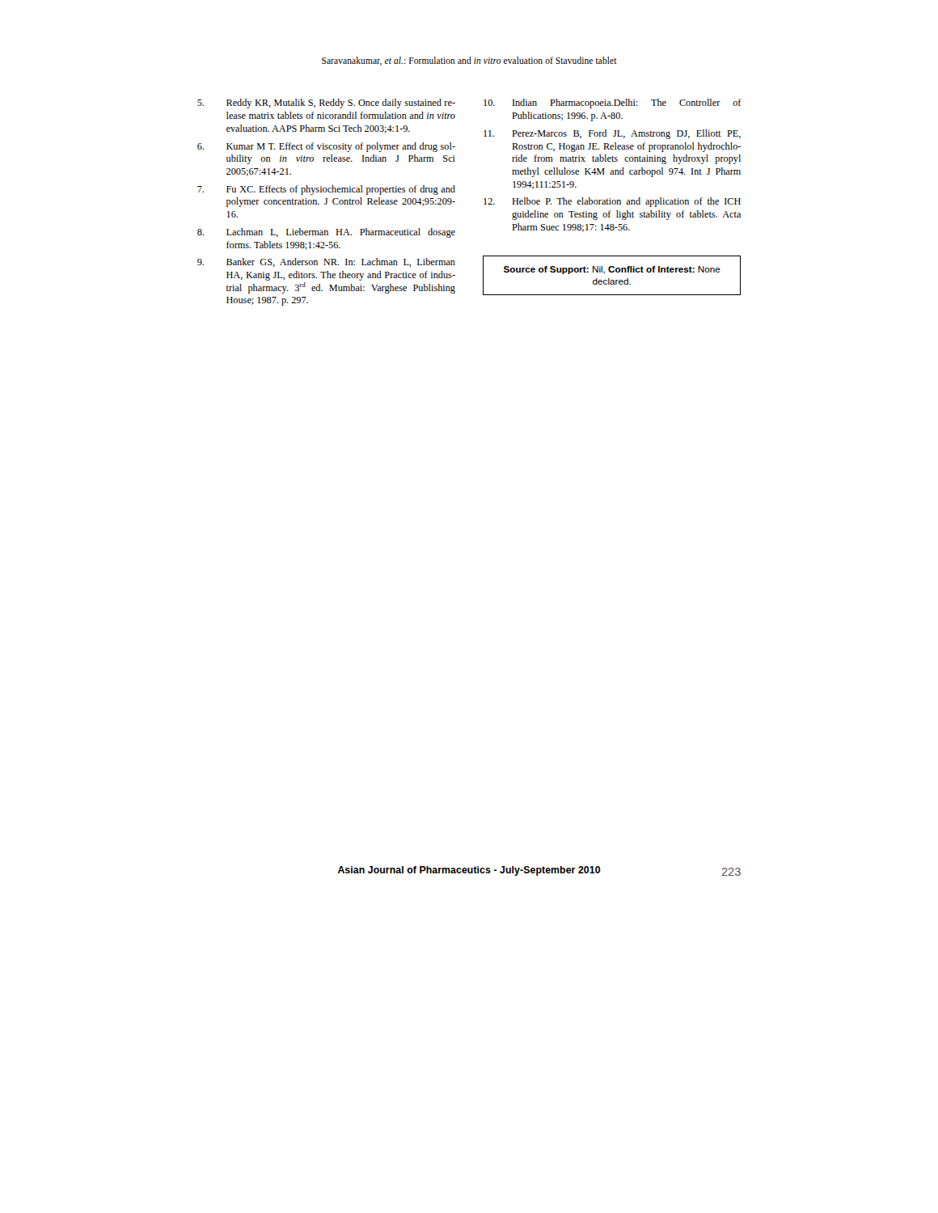Saravanakumar, et al.: Formulation and in vitro evaluation of Stavudine tablet
5. Reddy KR, Mutalik S, Reddy S. Once daily sustained release matrix tablets of nicorandil formulation and in vitro evaluation. AAPS Pharm Sci Tech 2003;4:1-9.
6. Kumar M T. Effect of viscosity of polymer and drug solubility on in vitro release. Indian J Pharm Sci 2005;67:414-21.
7. Fu XC. Effects of physiochemical properties of drug and polymer concentration. J Control Release 2004;95:209-16.
8. Lachman L, Lieberman HA. Pharmaceutical dosage forms. Tablets 1998;1:42-56.
9. Banker GS, Anderson NR. In: Lachman L, Liberman HA, Kanig JL, editors. The theory and Practice of industrial pharmacy. 3rd ed. Mumbai: Varghese Publishing House; 1987. p. 297.
10. Indian Pharmacopoeia.Delhi: The Controller of Publications; 1996. p. A-80.
11. Perez-Marcos B, Ford JL, Amstrong DJ, Elliott PE, Rostron C, Hogan JE. Release of propranolol hydrochloride from matrix tablets containing hydroxyl propyl methyl cellulose K4M and carbopol 974. Int J Pharm 1994;111:251-9.
12. Helboe P. The elaboration and application of the ICH guideline on Testing of light stability of tablets. Acta Pharm Suec 1998;17: 148-56.
Source of Support: Nil, Conflict of Interest: None declared.
Asian Journal of Pharmaceutics - July-September 2010 223